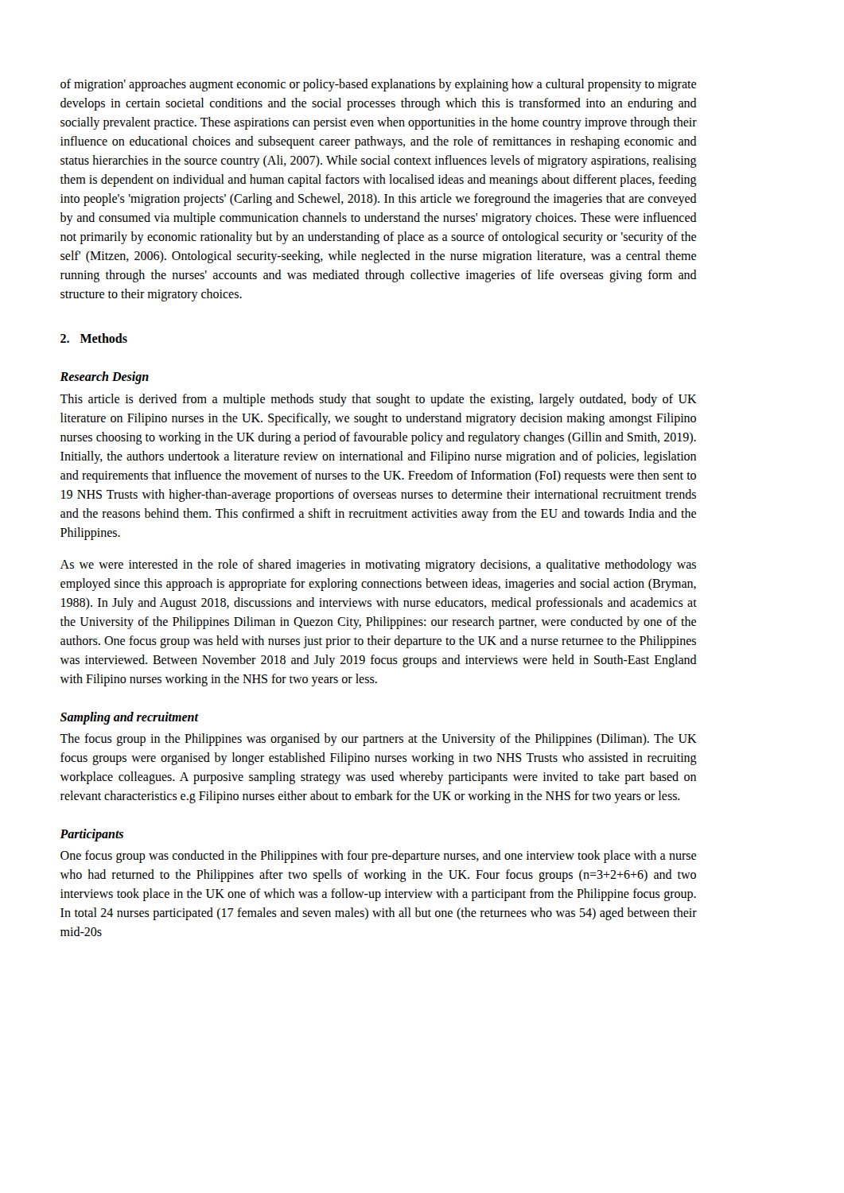of migration' approaches augment economic or policy-based explanations by explaining how a cultural propensity to migrate develops in certain societal conditions and the social processes through which this is transformed into an enduring and socially prevalent practice. These aspirations can persist even when opportunities in the home country improve through their influence on educational choices and subsequent career pathways, and the role of remittances in reshaping economic and status hierarchies in the source country (Ali, 2007). While social context influences levels of migratory aspirations, realising them is dependent on individual and human capital factors with localised ideas and meanings about different places, feeding into people's 'migration projects' (Carling and Schewel, 2018). In this article we foreground the imageries that are conveyed by and consumed via multiple communication channels to understand the nurses' migratory choices. These were influenced not primarily by economic rationality but by an understanding of place as a source of ontological security or 'security of the self' (Mitzen, 2006). Ontological security-seeking, while neglected in the nurse migration literature, was a central theme running through the nurses' accounts and was mediated through collective imageries of life overseas giving form and structure to their migratory choices.
2. Methods
Research Design
This article is derived from a multiple methods study that sought to update the existing, largely outdated, body of UK literature on Filipino nurses in the UK. Specifically, we sought to understand migratory decision making amongst Filipino nurses choosing to working in the UK during a period of favourable policy and regulatory changes (Gillin and Smith, 2019). Initially, the authors undertook a literature review on international and Filipino nurse migration and of policies, legislation and requirements that influence the movement of nurses to the UK. Freedom of Information (FoI) requests were then sent to 19 NHS Trusts with higher-than-average proportions of overseas nurses to determine their international recruitment trends and the reasons behind them. This confirmed a shift in recruitment activities away from the EU and towards India and the Philippines.
As we were interested in the role of shared imageries in motivating migratory decisions, a qualitative methodology was employed since this approach is appropriate for exploring connections between ideas, imageries and social action (Bryman, 1988). In July and August 2018, discussions and interviews with nurse educators, medical professionals and academics at the University of the Philippines Diliman in Quezon City, Philippines: our research partner, were conducted by one of the authors. One focus group was held with nurses just prior to their departure to the UK and a nurse returnee to the Philippines was interviewed. Between November 2018 and July 2019 focus groups and interviews were held in South-East England with Filipino nurses working in the NHS for two years or less.
Sampling and recruitment
The focus group in the Philippines was organised by our partners at the University of the Philippines (Diliman). The UK focus groups were organised by longer established Filipino nurses working in two NHS Trusts who assisted in recruiting workplace colleagues. A purposive sampling strategy was used whereby participants were invited to take part based on relevant characteristics e.g Filipino nurses either about to embark for the UK or working in the NHS for two years or less.
Participants
One focus group was conducted in the Philippines with four pre-departure nurses, and one interview took place with a nurse who had returned to the Philippines after two spells of working in the UK. Four focus groups (n=3+2+6+6) and two interviews took place in the UK one of which was a follow-up interview with a participant from the Philippine focus group. In total 24 nurses participated (17 females and seven males) with all but one (the returnees who was 54) aged between their mid-20s